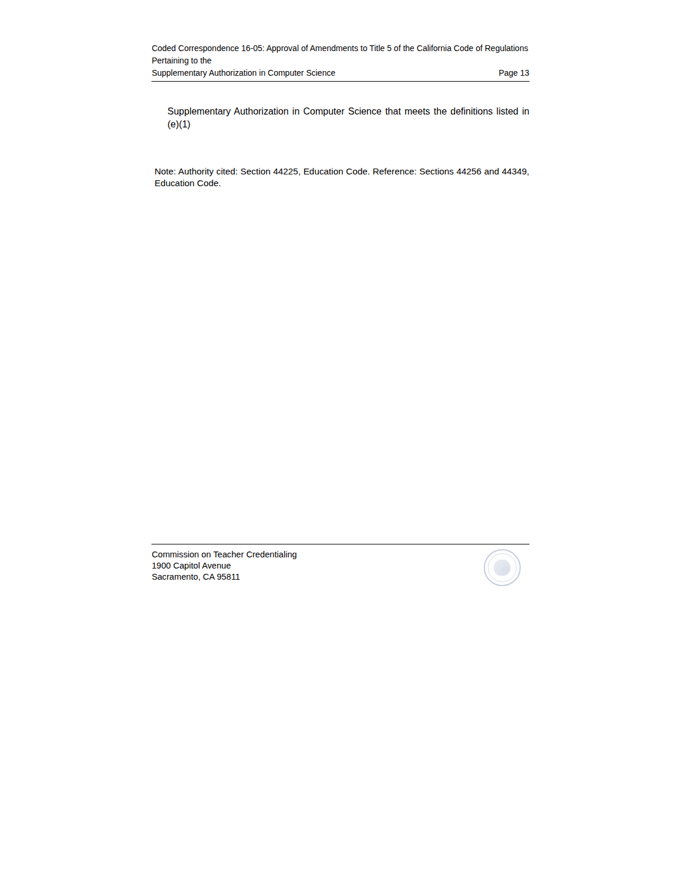Coded Correspondence 16-05: Approval of Amendments to Title 5 of the California Code of Regulations Pertaining to the Supplementary Authorization in Computer Science Page 13
Supplementary Authorization in Computer Science that meets the definitions listed in (e)(1)
Note: Authority cited: Section 44225, Education Code. Reference: Sections 44256 and 44349, Education Code.
Commission on Teacher Credentialing 1900 Capitol Avenue Sacramento, CA 95811